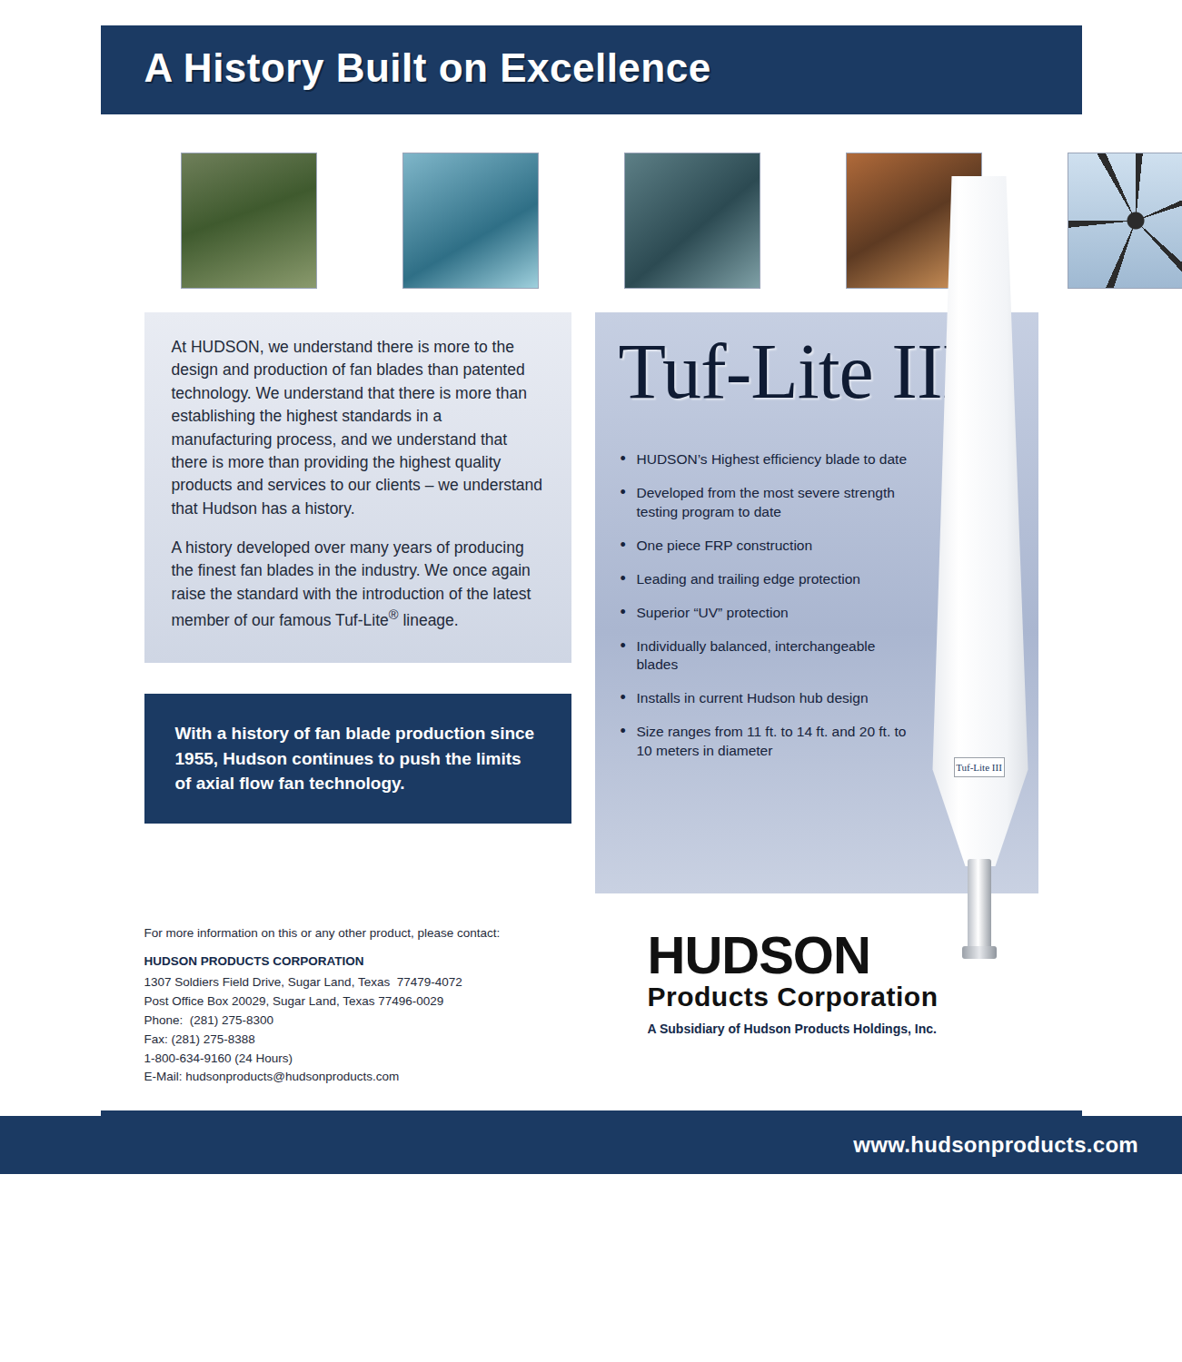A History Built on Excellence
At HUDSON, we understand there is more to the design and production of fan blades than patented technology. We understand that there is more than establishing the highest standards in a manufacturing process, and we understand that there is more than providing the highest quality products and services to our clients – we understand that Hudson has a history.
A history developed over many years of producing the finest fan blades in the industry. We once again raise the standard with the introduction of the latest member of our famous Tuf-Lite® lineage.
With a history of fan blade production since 1955, Hudson continues to push the limits of axial flow fan technology.
Tuf-Lite III™
HUDSON’s Highest efficiency blade to date
Developed from the most severe strength testing program to date
One piece FRP construction
Leading and trailing edge protection
Superior “UV” protection
Individually balanced, interchangeable blades
Installs in current Hudson hub design
Size ranges from 11 ft. to 14 ft. and 20 ft. to 10 meters in diameter
Tuf-Lite III
For more information on this or any other product, please contact:
HUDSON PRODUCTS CORPORATION
1307 Soldiers Field Drive, Sugar Land, Texas 77479-4072
Post Office Box 20029, Sugar Land, Texas 77496-0029
Phone: (281) 275-8300
Fax: (281) 275-8388
1-800-634-9160 (24 Hours)
E-Mail: hudsonproducts@hudsonproducts.com
HUDSON
Products Corporation
A Subsidiary of Hudson Products Holdings, Inc.
www.hudsonproducts.com